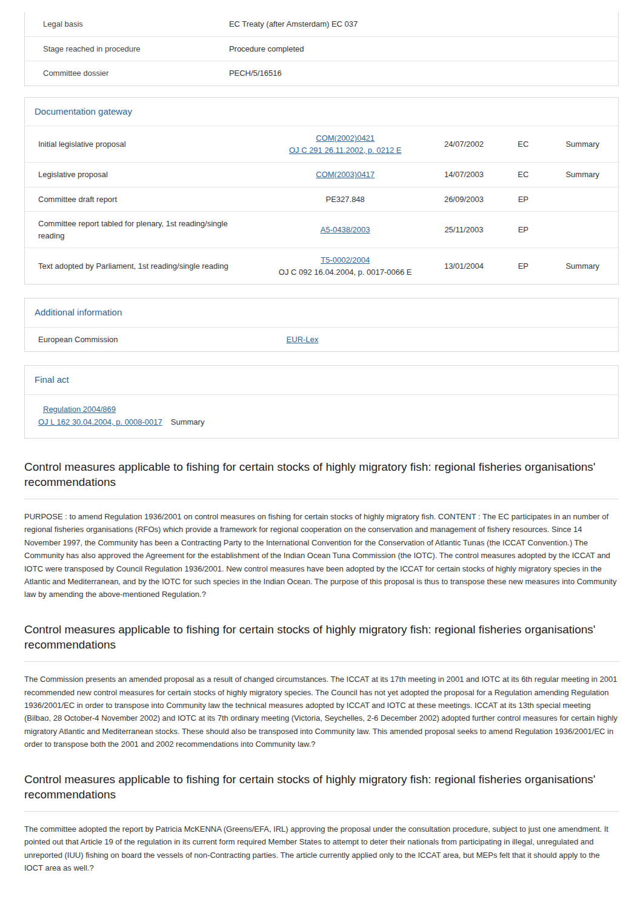| Legal basis | EC Treaty (after Amsterdam) EC 037 |
| Stage reached in procedure | Procedure completed |
| Committee dossier | PECH/5/16516 |
Documentation gateway
| Initial legislative proposal | | COM(2002)0421 OJ C 291 26.11.2002, p. 0212 E | 24/07/2002 | EC | Summary |
| Legislative proposal | | COM(2003)0417 | 14/07/2003 | EC | Summary |
| Committee draft report | | PE327.848 | 26/09/2003 | EP | |
| Committee report tabled for plenary, 1st reading/single reading | | A5-0438/2003 | 25/11/2003 | EP | |
| Text adopted by Parliament, 1st reading/single reading | | T5-0002/2004 OJ C 092 16.04.2004, p. 0017-0066 E | 13/01/2004 | EP | Summary |
Additional information
| European Commission | EUR-Lex |
Final act
Regulation 2004/869
OJ L 162 30.04.2004, p. 0008-0017 Summary
Control measures applicable to fishing for certain stocks of highly migratory fish: regional fisheries organisations' recommendations
PURPOSE : to amend Regulation 1936/2001 on control measures on fishing for certain stocks of highly migratory fish. CONTENT : The EC participates in an number of regional fisheries organisations (RFOs) which provide a framework for regional cooperation on the conservation and management of fishery resources. Since 14 November 1997, the Community has been a Contracting Party to the International Convention for the Conservation of Atlantic Tunas (the ICCAT Convention.) The Community has also approved the Agreement for the establishment of the Indian Ocean Tuna Commission (the IOTC). The control measures adopted by the ICCAT and IOTC were transposed by Council Regulation 1936/2001. New control measures have been adopted by the ICCAT for certain stocks of highly migratory species in the Atlantic and Mediterranean, and by the IOTC for such species in the Indian Ocean. The purpose of this proposal is thus to transpose these new measures into Community law by amending the above-mentioned Regulation.?
Control measures applicable to fishing for certain stocks of highly migratory fish: regional fisheries organisations' recommendations
The Commission presents an amended proposal as a result of changed circumstances. The ICCAT at its 17th meeting in 2001 and IOTC at its 6th regular meeting in 2001 recommended new control measures for certain stocks of highly migratory species. The Council has not yet adopted the proposal for a Regulation amending Regulation 1936/2001/EC in order to transpose into Community law the technical measures adopted by ICCAT and IOTC at these meetings. ICCAT at its 13th special meeting (Bilbao, 28 October-4 November 2002) and IOTC at its 7th ordinary meeting (Victoria, Seychelles, 2-6 December 2002) adopted further control measures for certain highly migratory Atlantic and Mediterranean stocks. These should also be transposed into Community law. This amended proposal seeks to amend Regulation 1936/2001/EC in order to transpose both the 2001 and 2002 recommendations into Community law.?
Control measures applicable to fishing for certain stocks of highly migratory fish: regional fisheries organisations' recommendations
The committee adopted the report by Patricia McKENNA (Greens/EFA, IRL) approving the proposal under the consultation procedure, subject to just one amendment. It pointed out that Article 19 of the regulation in its current form required Member States to attempt to deter their nationals from participating in illegal, unregulated and unreported (IUU) fishing on board the vessels of non-Contracting parties. The article currently applied only to the ICCAT area, but MEPs felt that it should apply to the IOCT area as well.?